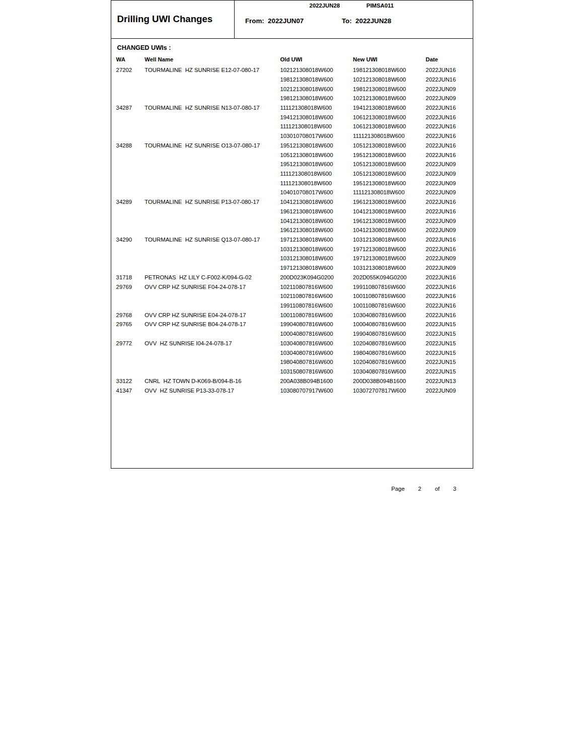Drilling UWI Changes
2022JUN28 PIMSA011
From: 2022JUN07 To: 2022JUN28
CHANGED UWIs :
| WA | Well Name | Old UWI | New UWI | Date |
| --- | --- | --- | --- | --- |
| 27202 | TOURMALINE HZ SUNRISE E12-07-080-17 | 102121308018W600 | 198121308018W600 | 2022JUN16 |
| | | 198121308018W600 | 102121308018W600 | 2022JUN16 |
| | | 102121308018W600 | 198121308018W600 | 2022JUN09 |
| | | 198121308018W600 | 102121308018W600 | 2022JUN09 |
| 34287 | TOURMALINE HZ SUNRISE N13-07-080-17 | 111121308018W600 | 194121308018W600 | 2022JUN16 |
| | | 194121308018W600 | 106121308018W600 | 2022JUN16 |
| | | 111121308018W600 | 106121308018W600 | 2022JUN16 |
| | | 103010708017W600 | 111121308018W600 | 2022JUN16 |
| 34288 | TOURMALINE HZ SUNRISE O13-07-080-17 | 195121308018W600 | 105121308018W600 | 2022JUN16 |
| | | 105121308018W600 | 195121308018W600 | 2022JUN16 |
| | | 195121308018W600 | 105121308018W600 | 2022JUN09 |
| | | 111121308018W600 | 105121308018W600 | 2022JUN09 |
| | | 111121308018W600 | 195121308018W600 | 2022JUN09 |
| | | 104010708017W600 | 111121308018W600 | 2022JUN09 |
| 34289 | TOURMALINE HZ SUNRISE P13-07-080-17 | 104121308018W600 | 196121308018W600 | 2022JUN16 |
| | | 196121308018W600 | 104121308018W600 | 2022JUN16 |
| | | 104121308018W600 | 196121308018W600 | 2022JUN09 |
| | | 196121308018W600 | 104121308018W600 | 2022JUN09 |
| 34290 | TOURMALINE HZ SUNRISE Q13-07-080-17 | 197121308018W600 | 103121308018W600 | 2022JUN16 |
| | | 103121308018W600 | 197121308018W600 | 2022JUN16 |
| | | 103121308018W600 | 197121308018W600 | 2022JUN09 |
| | | 197121308018W600 | 103121308018W600 | 2022JUN09 |
| 31718 | PETRONAS HZ LILY C-F002-K/094-G-02 | 200D023K094G0200 | 202D055K094G0200 | 2022JUN16 |
| 29769 | OVV CRP HZ SUNRISE F04-24-078-17 | 102110807816W600 | 199110807816W600 | 2022JUN16 |
| | | 102110807816W600 | 100110807816W600 | 2022JUN16 |
| | | 199110807816W600 | 100110807816W600 | 2022JUN16 |
| 29768 | OVV CRP HZ SUNRISE E04-24-078-17 | 100110807816W600 | 103040807816W600 | 2022JUN16 |
| 29765 | OVV CRP HZ SUNRISE B04-24-078-17 | 199040807816W600 | 100040807816W600 | 2022JUN15 |
| | | 100040807816W600 | 199040807816W600 | 2022JUN15 |
| 29772 | OVV HZ SUNRISE I04-24-078-17 | 103040807816W600 | 102040807816W600 | 2022JUN15 |
| | | 103040807816W600 | 198040807816W600 | 2022JUN15 |
| | | 198040807816W600 | 102040807816W600 | 2022JUN15 |
| | | 103150807816W600 | 103040807816W600 | 2022JUN15 |
| 33122 | CNRL HZ TOWN D-K069-B/094-B-16 | 200A038B094B1600 | 200D038B094B1600 | 2022JUN13 |
| 41347 | OVV HZ SUNRISE P13-33-078-17 | 103080707917W600 | 103072707817W600 | 2022JUN09 |
Page 2 of 3